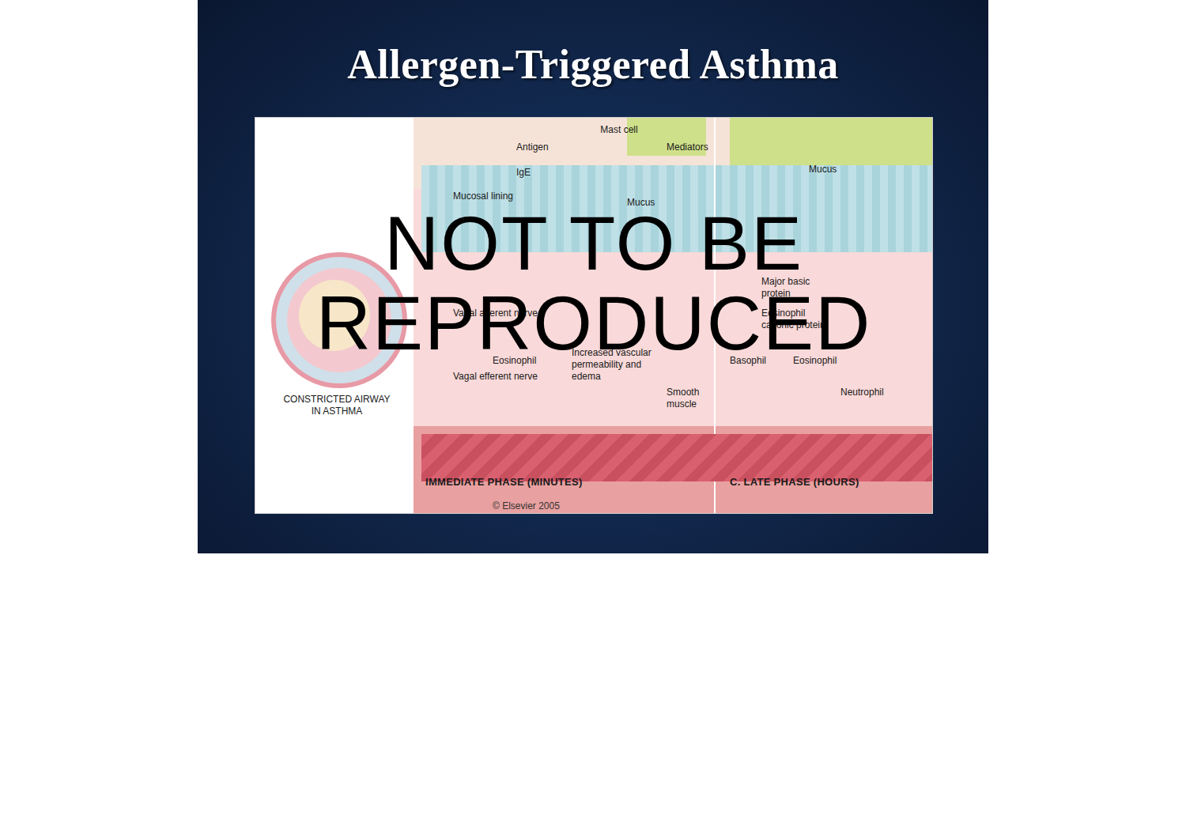Allergen-Triggered Asthma
Mast cell
Antigen
Mediators
IgE
Mucus
Mucosal lining
Mucus
Major basic protein
Eosinophil cationic protein
Vagal afferent nerve
Eosinophil
Increased vascular permeability and edema
Vagal efferent nerve
Smooth muscle
Basophil
Eosinophil
Neutrophil
CONSTRICTED AIRWAY
IN ASTHMA
IMMEDIATE PHASE (MINUTES)
C. LATE PHASE (HOURS)
© Elsevier 2005
NOT TO BE
REPRODUCED